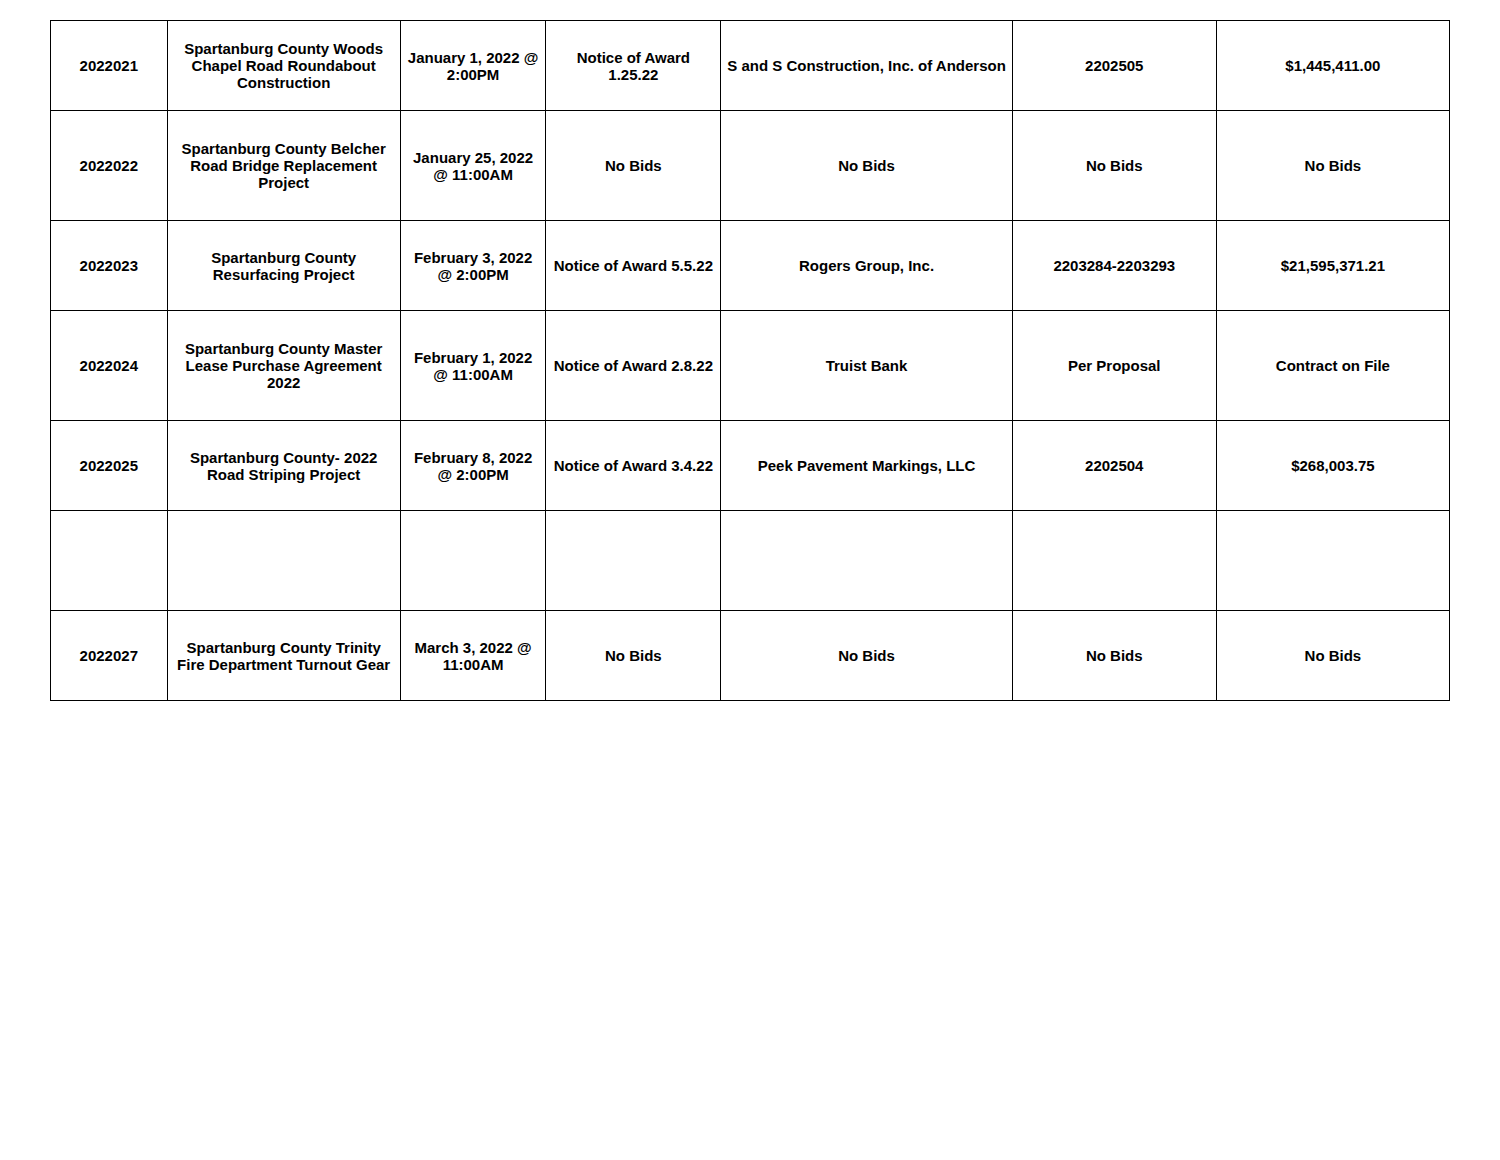| 2022021 | Spartanburg County Woods Chapel Road Roundabout Construction | January 1, 2022 @ 2:00PM | Notice of Award 1.25.22 | S and S Construction, Inc. of Anderson | 2202505 | $1,445,411.00 |
| 2022022 | Spartanburg County Belcher Road Bridge Replacement Project | January 25, 2022 @ 11:00AM | No Bids | No Bids | No Bids | No Bids |
| 2022023 | Spartanburg County Resurfacing Project | February 3, 2022 @ 2:00PM | Notice of Award 5.5.22 | Rogers Group, Inc. | 2203284-2203293 | $21,595,371.21 |
| 2022024 | Spartanburg County Master Lease Purchase Agreement 2022 | February 1, 2022 @ 11:00AM | Notice of Award 2.8.22 | Truist Bank | Per Proposal | Contract on File |
| 2022025 | Spartanburg County- 2022 Road Striping Project | February 8, 2022 @ 2:00PM | Notice of Award 3.4.22 | Peek Pavement Markings, LLC | 2202504 | $268,003.75 |
| 2022027 | Spartanburg County Trinity Fire Department Turnout Gear | March 3, 2022 @ 11:00AM | No Bids | No Bids | No Bids | No Bids |